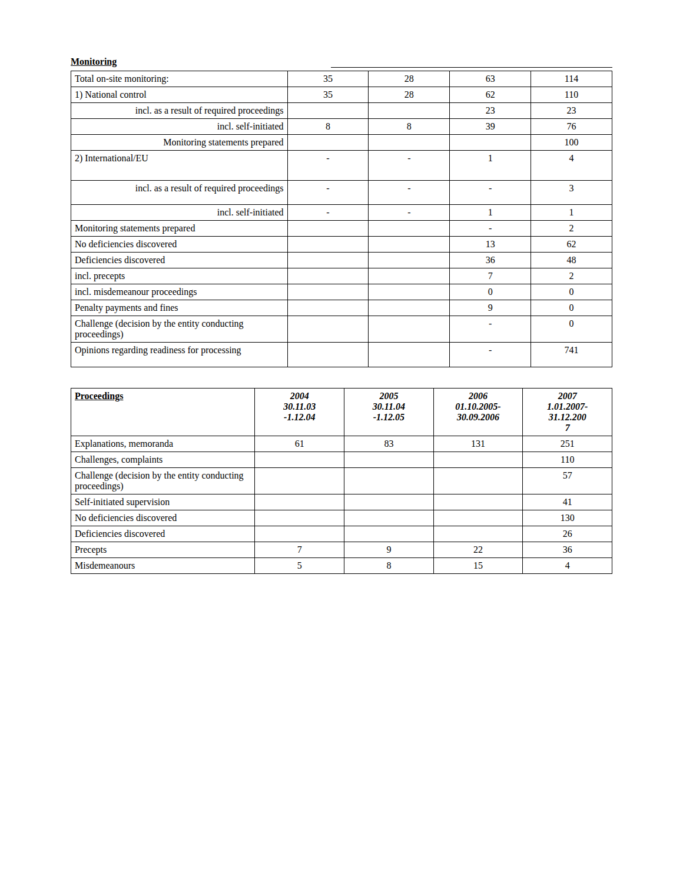Monitoring
| Total on-site monitoring: | 35 | 28 | 63 | 114 |
| 1) National control | 35 | 28 | 62 | 110 |
| incl. as a result of required proceedings | | | 23 | 23 |
| incl. self-initiated | 8 | 8 | 39 | 76 |
| Monitoring statements prepared | | | | 100 |
| 2) International/EU | - | - | 1 | 4 |
| incl. as a result of required proceedings | - | - | - | 3 |
| incl. self-initiated | - | - | 1 | 1 |
| Monitoring statements prepared | | | - | 2 |
| No deficiencies discovered | | | 13 | 62 |
| Deficiencies discovered | | | 36 | 48 |
| incl. precepts | | | 7 | 2 |
| incl. misdemeanour proceedings | | | 0 | 0 |
| Penalty payments and fines | | | 9 | 0 |
| Challenge (decision by the entity conducting proceedings) | | | - | 0 |
| Opinions regarding readiness for processing | | | - | 741 |
| Proceedings | 2004 30.11.03 -1.12.04 | 2005 30.11.04 -1.12.05 | 2006 01.10.2005- 30.09.2006 | 2007 1.01.2007- 31.12.200 7 |
| --- | --- | --- | --- | --- |
| Explanations, memoranda | 61 | 83 | 131 | 251 |
| Challenges, complaints | | | | 110 |
| Challenge (decision by the entity conducting proceedings) | | | | 57 |
| Self-initiated supervision | | | | 41 |
| No deficiencies discovered | | | | 130 |
| Deficiencies discovered | | | | 26 |
| Precepts | 7 | 9 | 22 | 36 |
| Misdemeanours | 5 | 8 | 15 | 4 |